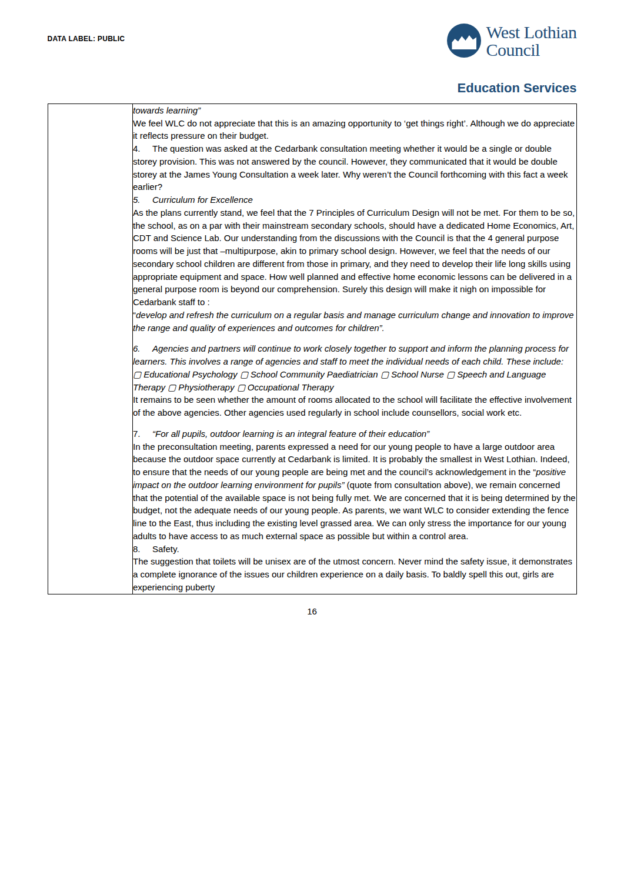DATA LABEL: PUBLIC
West Lothian
Council
Education Services
| | towards learning” We feel WLC do not appreciate that this is an amazing opportunity to ‘get things right’. Although we do appreciate it reflects pressure on their budget. 4. The question was asked at the Cedarbank consultation meeting whether it would be a single or double storey provision. This was not answered by the council. However, they communicated that it would be double storey at the James Young Consultation a week later. Why weren’t the Council forthcoming with this fact a week earlier? 5. Curriculum for Excellence As the plans currently stand, we feel that the 7 Principles of Curriculum Design will not be met. For them to be so, the school, as on a par with their mainstream secondary schools, should have a dedicated Home Economics, Art, CDT and Science Lab. Our understanding from the discussions with the Council is that the 4 general purpose rooms will be just that –multipurpose, akin to primary school design. However, we feel that the needs of our secondary school children are different from those in primary, and they need to develop their life long skills using appropriate equipment and space. How well planned and effective home economic lessons can be delivered in a general purpose room is beyond our comprehension. Surely this design will make it nigh on impossible for Cedarbank staff to : “ develop and refresh the curriculum on a regular basis and manage curriculum change and innovation to improve the range and quality of experiences and outcomes for children”. 6. Agencies and partners will continue to work closely together to support and inform the planning process for learners. This involves a range of agencies and staff to meet the individual needs of each child. These include: ▢ Educational Psychology ▢ School Community Paediatrician ▢ School Nurse ▢ Speech and Language Therapy ▢ Physiotherapy ▢ Occupational Therapy It remains to be seen whether the amount of rooms allocated to the school will facilitate the effective involvement of the above agencies. Other agencies used regularly in school include counsellors, social work etc. 7. “For all pupils, outdoor learning is an integral feature of their education” In the preconsultation meeting, parents expressed a need for our young people to have a large outdoor area because the outdoor space currently at Cedarbank is limited. It is probably the smallest in West Lothian. Indeed, to ensure that the needs of our young people are being met and the council’s acknowledgement in the “ positive impact on the outdoor learning environment for pupils” (quote from consultation above), we remain concerned that the potential of the available space is not being fully met. We are concerned that it is being determined by the budget, not the adequate needs of our young people. As parents, we want WLC to consider extending the fence line to the East, thus including the existing level grassed area. We can only stress the importance for our young adults to have access to as much external space as possible but within a control area. 8. Safety. The suggestion that toilets will be unisex are of the utmost concern. Never mind the safety issue, it demonstrates a complete ignorance of the issues our children experience on a daily basis. To baldly spell this out, girls are experiencing puberty |
16